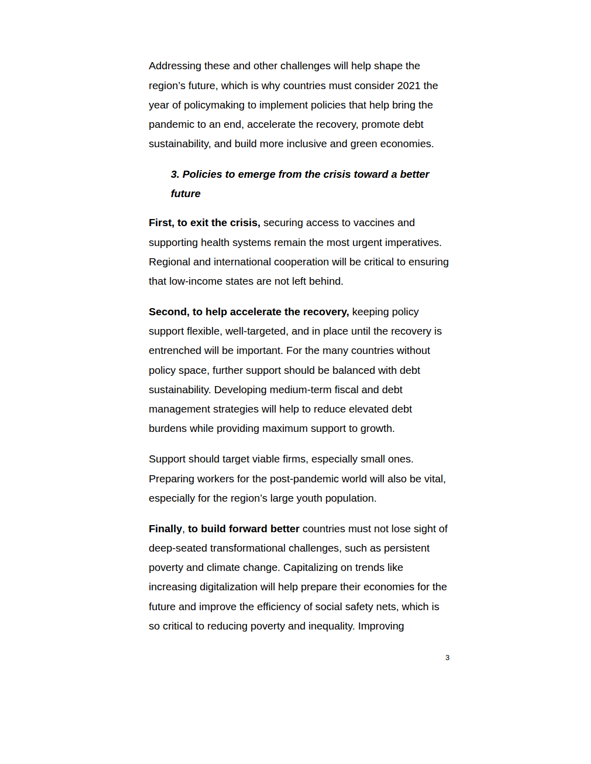Addressing these and other challenges will help shape the region’s future, which is why countries must consider 2021 the year of policymaking to implement policies that help bring the pandemic to an end, accelerate the recovery, promote debt sustainability, and build more inclusive and green economies.
3. Policies to emerge from the crisis toward a better future
First, to exit the crisis, securing access to vaccines and supporting health systems remain the most urgent imperatives. Regional and international cooperation will be critical to ensuring that low-income states are not left behind.
Second, to help accelerate the recovery, keeping policy support flexible, well-targeted, and in place until the recovery is entrenched will be important. For the many countries without policy space, further support should be balanced with debt sustainability. Developing medium-term fiscal and debt management strategies will help to reduce elevated debt burdens while providing maximum support to growth.
Support should target viable firms, especially small ones. Preparing workers for the post-pandemic world will also be vital, especially for the region’s large youth population.
Finally, to build forward better countries must not lose sight of deep-seated transformational challenges, such as persistent poverty and climate change. Capitalizing on trends like increasing digitalization will help prepare their economies for the future and improve the efficiency of social safety nets, which is so critical to reducing poverty and inequality. Improving
3